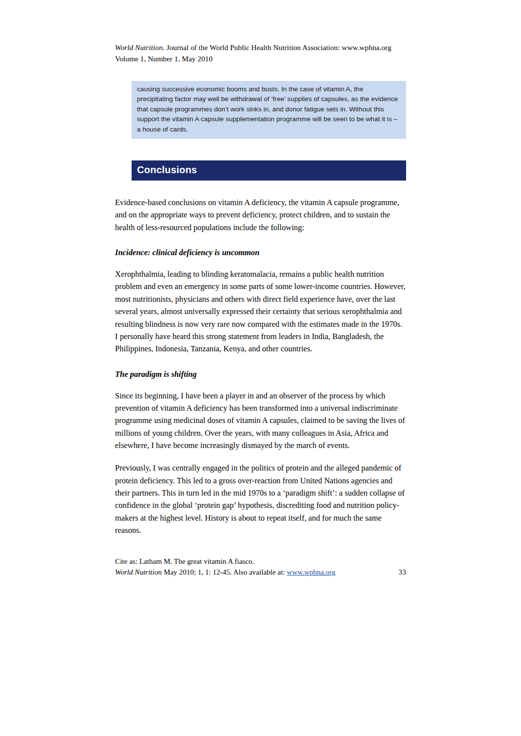World Nutrition. Journal of the World Public Health Nutrition Association: www.wphna.org
Volume 1, Number 1, May 2010
causing successive economic booms and busts. In the case of vitamin A, the precipitating factor may well be withdrawal of ‘free’ supplies of capsules, as the evidence that capsule programmes don’t work sinks in, and donor fatigue sets in. Without this support the vitamin A capsule supplementation programme will be seen to be what it is – a house of cards.
Conclusions
Evidence-based conclusions on vitamin A deficiency, the vitamin A capsule programme, and on the appropriate ways to prevent deficiency, protect children, and to sustain the health of less-resourced populations include the following:
Incidence: clinical deficiency is uncommon
Xerophthalmia, leading to blinding keratomalacia, remains a public health nutrition problem and even an emergency in some parts of some lower-income countries. However, most nutritionists, physicians and others with direct field experience have, over the last several years, almost universally expressed their certainty that serious xerophthalmia and resulting blindness is now very rare now compared with the estimates made in the 1970s. I personally have heard this strong statement from leaders in India, Bangladesh, the Philippines, Indonesia, Tanzania, Kenya, and other countries.
The paradigm is shifting
Since its beginning, I have been a player in and an observer of the process by which prevention of vitamin A deficiency has been transformed into a universal indiscriminate programme using medicinal doses of vitamin A capsules, claimed to be saving the lives of millions of young children. Over the years, with many colleagues in Asia, Africa and elsewhere, I have become increasingly dismayed by the march of events.
Previously, I was centrally engaged in the politics of protein and the alleged pandemic of protein deficiency. This led to a gross over-reaction from United Nations agencies and their partners. This in turn led in the mid 1970s to a ‘paradigm shift’: a sudden collapse of confidence in the global ‘protein gap’ hypothesis, discrediting food and nutrition policy-makers at the highest level. History is about to repeat itself, and for much the same reasons.
Cite as: Latham M. The great vitamin A fiasco.
World Nutrition May 2010; 1, 1: 12-45. Also available at: www.wphna.org 33